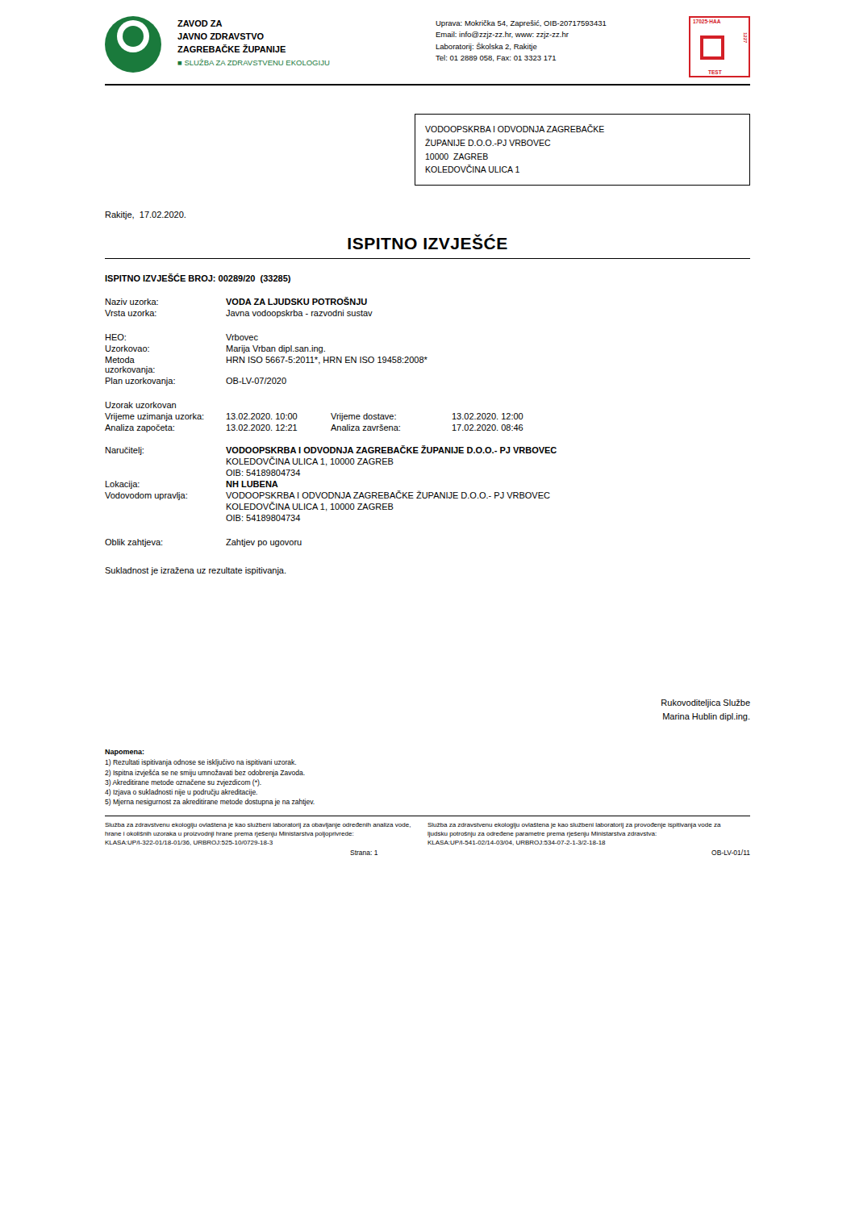ZAVOD ZA
JAVNO ZDRAVSTVO
ZAGREBAČKE ŽUPANIJE
■ SLUŽBA ZA ZDRAVSTVENU EKOLOGIJU
Uprava: Mokrička 54, Zaprešić, OIB-20717593431
Email: info@zzjz-zz.hr, www: zzjz-zz.hr
Laboratorij: Školska 2, Rakitje
Tel: 01 2889 058, Fax: 01 3323 171
17025·HAA 1227 TEST
VODOOPSKRBA I ODVODNJA ZAGREBAČKE
ŽUPANIJE D.O.O.-PJ VRBOVEC
10000 ZAGREB
KOLEDOVČINA ULICA 1
Rakitje, 17.02.2020.
ISPITNO IZVJEŠĆE
ISPITNO IZVJEŠĆE BROJ: 00289/20 (33285)
| Naziv uzorka: | VODA ZA LJUDSKU POTROŠNJU |
| Vrsta uzorka: | Javna vodoopskrba - razvodni sustav |
| HEO: | Vrbovec |
| Uzorkovao: | Marija Vrban dipl.san.ing. |
| Metoda uzorkovanja: | HRN ISO 5667-5:2011*, HRN EN ISO 19458:2008* |
| Plan uzorkovanja: | OB-LV-07/2020 |
| Uzorak uzorkovan |
| Vrijeme uzimanja uzorka: | 13.02.2020. 10:00 | Vrijeme dostave: | 13.02.2020. 12:00 |
| Analiza započeta: | 13.02.2020. 12:21 | Analiza završena: | 17.02.2020. 08:46 |
| Naručitelj: | VODOOPSKRBA I ODVODNJA ZAGREBAČKE ŽUPANIJE D.O.O.- PJ VRBOVEC |
| | KOLEDOVČINA ULICA 1, 10000 ZAGREB |
| | OIB: 54189804734 |
| Lokacija: | NH LUBENA |
| Vodovodom upravlja: | VODOOPSKRBA I ODVODNJA ZAGREBAČKE ŽUPANIJE D.O.O.- PJ VRBOVEC |
| | KOLEDOVČINA ULICA 1, 10000 ZAGREB |
| | OIB: 54189804734 |
| Oblik zahtjeva: | Zahtjev po ugovoru |
Sukladnost je izražena uz rezultate ispitivanja.
Rukovoditeljica Službe
Marina Hublin dipl.ing.
Napomena:
1) Rezultati ispitivanja odnose se isključivo na ispitivani uzorak.
2) Ispitna izvješća se ne smiju umnožavati bez odobrenja Zavoda.
3) Akreditirane metode označene su zvjezdicom (*).
4) Izjava o sukladnosti nije u području akreditacije.
5) Mjerna nesigurnost za akreditirane metode dostupna je na zahtjev.
Služba za zdravstvenu ekologiju ovlaštena je kao službeni laboratorij za obavljanje određenih analiza vode, hrane i okolišnih uzoraka u proizvodnji hrane prema rješenju Ministarstva poljoprivrede:
KLASA:UP/I-322-01/18-01/36, URBROJ:525-10/0729-18-3
Služba za zdravstvenu ekologiju ovlaštena je kao službeni laboratorij za provođenje ispitivanja vode za ljudsku potrošnju za određene parametre prema rješenju Ministarstva zdravstva:
KLASA:UP/I-541-02/14-03/04, URBROJ:534-07-2-1-3/2-18-18
Strana: 1 OB-LV-01/11